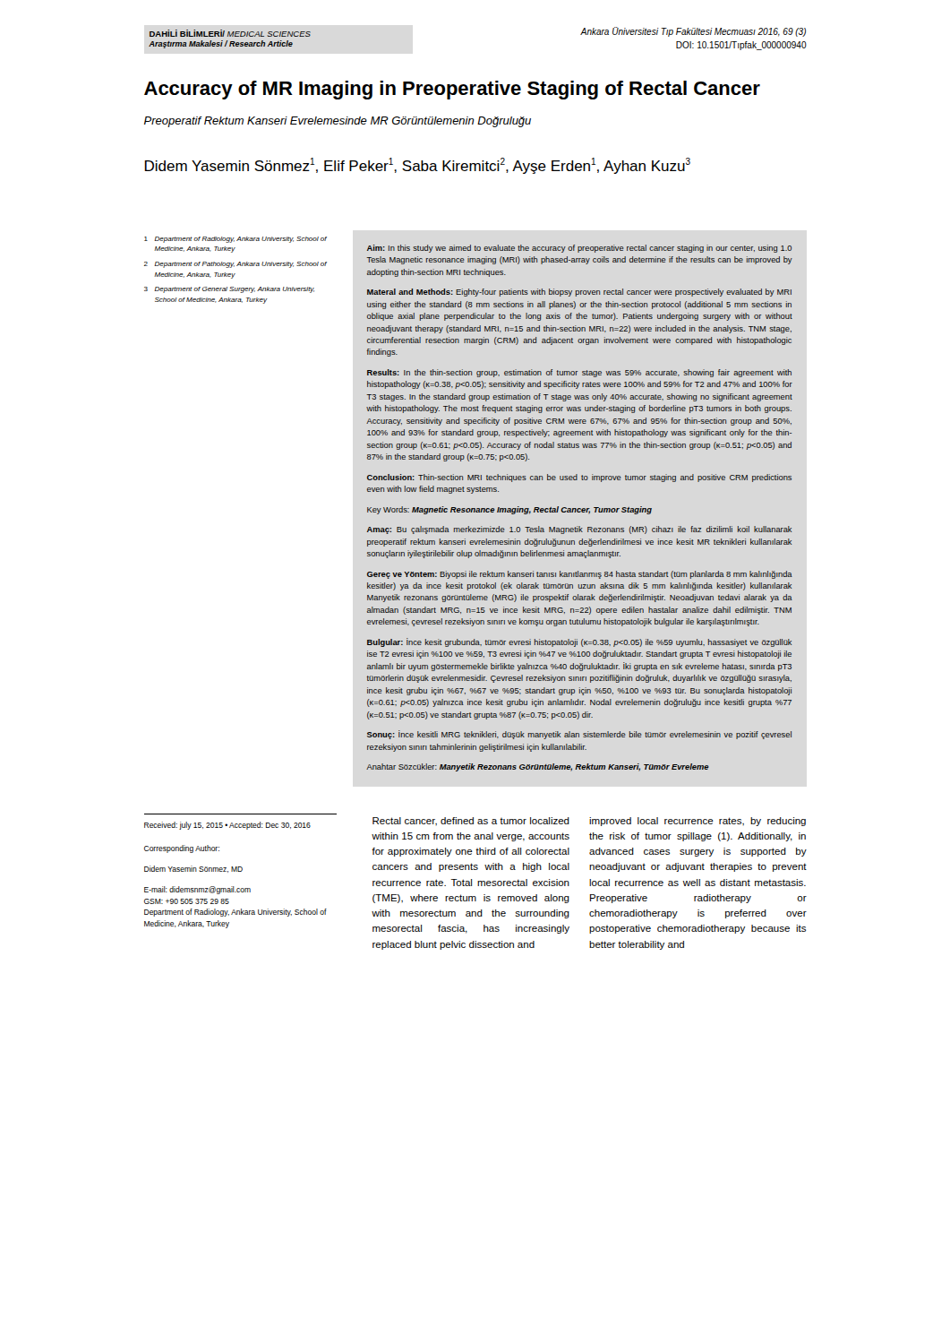DAHİLİ BİLİMLERİ/ MEDICAL SCIENCES
Araştırma Makalesi / Research Article
Ankara Üniversitesi Tıp Fakültesi Mecmuası 2016, 69 (3)
DOI: 10.1501/Tıpfak_000000940
Accuracy of MR Imaging in Preoperative Staging of Rectal Cancer
Preoperatif Rektum Kanseri Evrelemesinde MR Görüntülemenin Doğruluğu
Didem Yasemin Sönmez1, Elif Peker1, Saba Kiremitci2, Ayşe Erden1, Ayhan Kuzu3
1 Department of Radiology, Ankara University, School of Medicine, Ankara, Turkey
2 Department of Pathology, Ankara University, School of Medicine, Ankara, Turkey
3 Department of General Surgery, Ankara University, School of Medicine, Ankara, Turkey
Aim: In this study we aimed to evaluate the accuracy of preoperative rectal cancer staging in our center, using 1.0 Tesla Magnetic resonance imaging (MRI) with phased-array coils and determine if the results can be improved by adopting thin-section MRI techniques.
Materal and Methods: Eighty-four patients with biopsy proven rectal cancer were prospectively evaluated by MRI using either the standard (8 mm sections in all planes) or the thin-section protocol (additional 5 mm sections in oblique axial plane perpendicular to the long axis of the tumor). Patients undergoing surgery with or without neoadjuvant therapy (standard MRI, n=15 and thin-section MRI, n=22) were included in the analysis. TNM stage, circumferential resection margin (CRM) and adjacent organ involvement were compared with histopathologic findings.
Results: In the thin-section group, estimation of tumor stage was 59% accurate, showing fair agreement with histopathology (κ=0.38, p<0.05); sensitivity and specificity rates were 100% and 59% for T2 and 47% and 100% for T3 stages. In the standard group estimation of T stage was only 40% accurate, showing no significant agreement with histopathology. The most frequent staging error was under-staging of borderline pT3 tumors in both groups. Accuracy, sensitivity and specificity of positive CRM were 67%, 67% and 95% for thin-section group and 50%, 100% and 93% for standard group, respectively; agreement with histopathology was significant only for the thin-section group (κ=0.61; p<0.05). Accuracy of nodal status was 77% in the thin-section group (κ=0.51; p<0.05) and 87% in the standard group (κ=0.75; p<0.05).
Conclusion: Thin-section MRI techniques can be used to improve tumor staging and positive CRM predictions even with low field magnet systems.
Key Words: Magnetic Resonance Imaging, Rectal Cancer, Tumor Staging
Amaç: Bu çalışmada merkezimizde 1.0 Tesla Magnetik Rezonans (MR) cihazı ile faz dizilimli koil kullanarak preoperatif rektum kanseri evrelemesinin doğruluğunun değerlendirilmesi ve ince kesit MR teknikleri kullanılarak sonuçların iyileştirilebilir olup olmadığının belirlenmesi amaçlanmıştır.
Gereç ve Yöntem: Biyopsi ile rektum kanseri tanısı kanıtlanmış 84 hasta standart (tüm planlarda 8 mm kalınlığında kesitler) ya da ince kesit protokol (ek olarak tümörün uzun aksına dik 5 mm kalınlığında kesitler) kullanılarak Manyetik rezonans görüntüleme (MRG) ile prospektif olarak değerlendirilmiştir. Neoadjuvan tedavi alarak ya da almadan (standart MRG, n=15 ve ince kesit MRG, n=22) opere edilen hastalar analize dahil edilmiştir. TNM evrelemesi, çevresel rezeksiyon sınırı ve komşu organ tutulumu histopatolojik bulgular ile karşılaştırılmıştır.
Bulgular: İnce kesit grubunda, tümör evresi histopatoloji (κ=0.38, p<0.05) ile %59 uyumlu, hassasiyet ve özgüllük ise T2 evresi için %100 ve %59, T3 evresi için %47 ve %100 doğruluktadır. Standart grupta T evresi histopatoloji ile anlamlı bir uyum göstermemekle birlikte yalnızca %40 doğruluktadır. İki grupta en sık evreleme hatası, sınırda pT3 tümörlerin düşük evrelenmesidir. Çevresel rezeksiyon sınırı pozitifliğinin doğruluk, duyarlılık ve özgüllüğü sırasıyla, ince kesit grubu için %67, %67 ve %95; standart grup için %50, %100 ve %93 tür. Bu sonuçlarda histopatoloji (κ=0.61; p<0.05) yalnızca ince kesit grubu için anlamlıdır. Nodal evrelemenin doğruluğu ince kesitli grupta %77 (κ=0.51; p<0.05) ve standart grupta %87 (κ=0.75; p<0.05) dir.
Sonuç: İnce kesitli MRG teknikleri, düşük manyetik alan sistemlerde bile tümör evrelemesinin ve pozitif çevresel rezeksiyon sınırı tahminlerinin geliştirilmesi için kullanılabilir.
Anahtar Sözcükler: Manyetik Rezonans Görüntüleme, Rektum Kanseri, Tümör Evreleme
Received: july 15, 2015 • Accepted: Dec 30, 2016
Corresponding Author:
Didem Yasemin Sönmez, MD
E-mail: didemsnmz@gmail.com
GSM: +90 505 375 29 85
Department of Radiology, Ankara University, School of Medicine, Ankara, Turkey
Rectal cancer, defined as a tumor localized within 15 cm from the anal verge, accounts for approximately one third of all colorectal cancers and presents with a high local recurrence rate. Total mesorectal excision (TME), where rectum is removed along with mesorectum and the surrounding mesorectal fascia, has increasingly replaced blunt pelvic dissection and
improved local recurrence rates, by reducing the risk of tumor spillage (1). Additionally, in advanced cases surgery is supported by neoadjuvant or adjuvant therapies to prevent local recurrence as well as distant metastasis. Preoperative radiotherapy or chemoradiotherapy is preferred over postoperative chemoradiotherapy because its better tolerability and